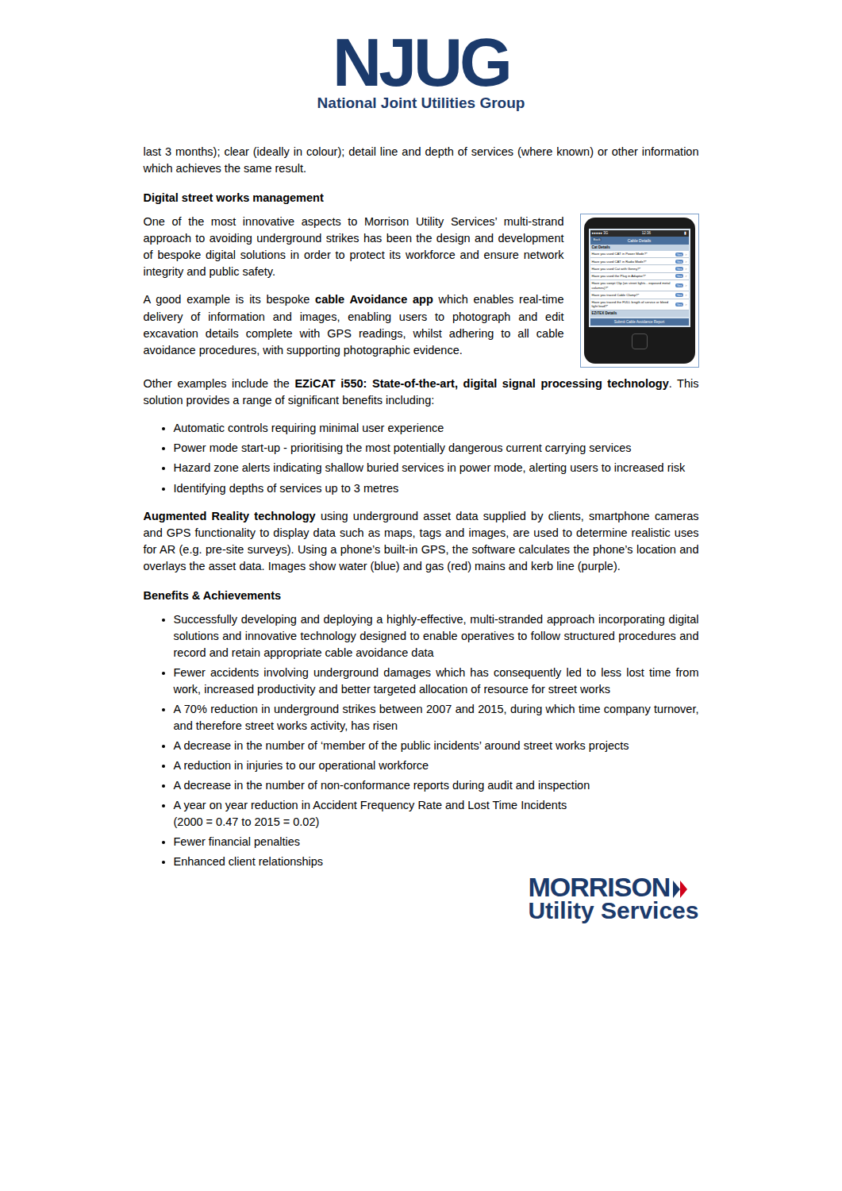NJUG
National Joint Utilities Group
last 3 months); clear (ideally in colour); detail line and depth of services (where known) or other information which achieves the same result.
Digital street works management
●●●●● 3G 12:36▮
Back Cable Details
Cat Details
Have you used CAT in Power Mode?*Yes>
Have you used CAT in Radio Mode?*Yes>
Have you used Cat with Genny?*Yes>
Have you used the Plug in Adaptor?*Yes>
Have you swept Clip (on street lights - exposed metal columns)?*Yes>
Have you traced Cable Clamp?*Yes>
Have you traced the FULL length of service or bleed light lead?*Yes>
EZiTEX Details
Submit Cable Avoidance Report
One of the most innovative aspects to Morrison Utility Services’ multi-strand approach to avoiding underground strikes has been the design and development of bespoke digital solutions in order to protect its workforce and ensure network integrity and public safety.
A good example is its bespoke cable Avoidance app which enables real-time delivery of information and images, enabling users to photograph and edit excavation details complete with GPS readings, whilst adhering to all cable avoidance procedures, with supporting photographic evidence.
Other examples include the EZiCAT i550: State-of-the-art, digital signal processing technology. This solution provides a range of significant benefits including:
Automatic controls requiring minimal user experience
Power mode start-up - prioritising the most potentially dangerous current carrying services
Hazard zone alerts indicating shallow buried services in power mode, alerting users to increased risk
Identifying depths of services up to 3 metres
Augmented Reality technology using underground asset data supplied by clients, smartphone cameras and GPS functionality to display data such as maps, tags and images, are used to determine realistic uses for AR (e.g. pre-site surveys). Using a phone’s built-in GPS, the software calculates the phone’s location and overlays the asset data. Images show water (blue) and gas (red) mains and kerb line (purple).
Benefits & Achievements
Successfully developing and deploying a highly-effective, multi-stranded approach incorporating digital solutions and innovative technology designed to enable operatives to follow structured procedures and record and retain appropriate cable avoidance data
Fewer accidents involving underground damages which has consequently led to less lost time from work, increased productivity and better targeted allocation of resource for street works
A 70% reduction in underground strikes between 2007 and 2015, during which time company turnover, and therefore street works activity, has risen
A decrease in the number of ‘member of the public incidents’ around street works projects
A reduction in injuries to our operational workforce
A decrease in the number of non-conformance reports during audit and inspection
A year on year reduction in Accident Frequency Rate and Lost Time Incidents
(2000 = 0.47 to 2015 = 0.02)
Fewer financial penalties
Enhanced client relationships
MORRISON
Utility Services